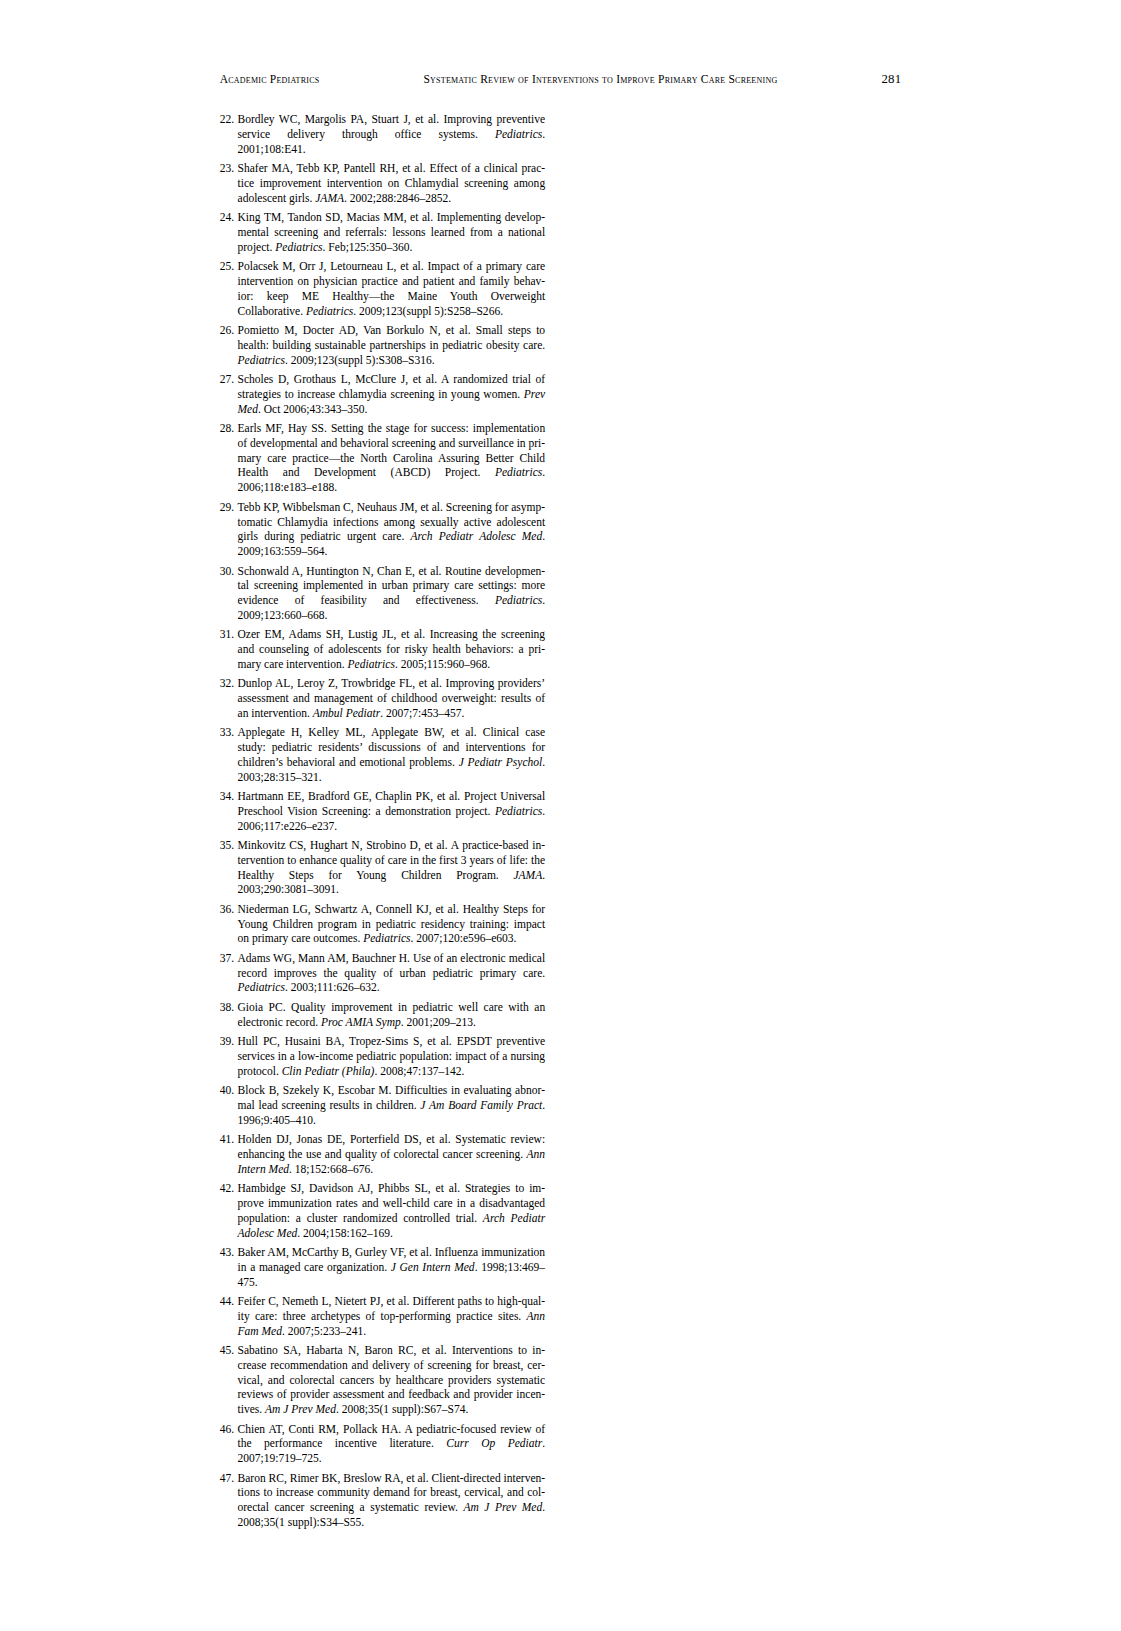Academic Pediatrics Systematic Review of Interventions to Improve Primary Care Screening 281
22. Bordley WC, Margolis PA, Stuart J, et al. Improving preventive service delivery through office systems. Pediatrics. 2001;108:E41.
23. Shafer MA, Tebb KP, Pantell RH, et al. Effect of a clinical practice improvement intervention on Chlamydial screening among adolescent girls. JAMA. 2002;288:2846–2852.
24. King TM, Tandon SD, Macias MM, et al. Implementing developmental screening and referrals: lessons learned from a national project. Pediatrics. Feb;125:350–360.
25. Polacsek M, Orr J, Letourneau L, et al. Impact of a primary care intervention on physician practice and patient and family behavior: keep ME Healthy—the Maine Youth Overweight Collaborative. Pediatrics. 2009;123(suppl 5):S258–S266.
26. Pomietto M, Docter AD, Van Borkulo N, et al. Small steps to health: building sustainable partnerships in pediatric obesity care. Pediatrics. 2009;123(suppl 5):S308–S316.
27. Scholes D, Grothaus L, McClure J, et al. A randomized trial of strategies to increase chlamydia screening in young women. Prev Med. Oct 2006;43:343–350.
28. Earls MF, Hay SS. Setting the stage for success: implementation of developmental and behavioral screening and surveillance in primary care practice—the North Carolina Assuring Better Child Health and Development (ABCD) Project. Pediatrics. 2006;118:e183–e188.
29. Tebb KP, Wibbelsman C, Neuhaus JM, et al. Screening for asymptomatic Chlamydia infections among sexually active adolescent girls during pediatric urgent care. Arch Pediatr Adolesc Med. 2009;163:559–564.
30. Schonwald A, Huntington N, Chan E, et al. Routine developmental screening implemented in urban primary care settings: more evidence of feasibility and effectiveness. Pediatrics. 2009;123:660–668.
31. Ozer EM, Adams SH, Lustig JL, et al. Increasing the screening and counseling of adolescents for risky health behaviors: a primary care intervention. Pediatrics. 2005;115:960–968.
32. Dunlop AL, Leroy Z, Trowbridge FL, et al. Improving providers’ assessment and management of childhood overweight: results of an intervention. Ambul Pediatr. 2007;7:453–457.
33. Applegate H, Kelley ML, Applegate BW, et al. Clinical case study: pediatric residents’ discussions of and interventions for children’s behavioral and emotional problems. J Pediatr Psychol. 2003;28:315–321.
34. Hartmann EE, Bradford GE, Chaplin PK, et al. Project Universal Preschool Vision Screening: a demonstration project. Pediatrics. 2006;117:e226–e237.
35. Minkovitz CS, Hughart N, Strobino D, et al. A practice-based intervention to enhance quality of care in the first 3 years of life: the Healthy Steps for Young Children Program. JAMA. 2003;290:3081–3091.
36. Niederman LG, Schwartz A, Connell KJ, et al. Healthy Steps for Young Children program in pediatric residency training: impact on primary care outcomes. Pediatrics. 2007;120:e596–e603.
37. Adams WG, Mann AM, Bauchner H. Use of an electronic medical record improves the quality of urban pediatric primary care. Pediatrics. 2003;111:626–632.
38. Gioia PC. Quality improvement in pediatric well care with an electronic record. Proc AMIA Symp. 2001;209–213.
39. Hull PC, Husaini BA, Tropez-Sims S, et al. EPSDT preventive services in a low-income pediatric population: impact of a nursing protocol. Clin Pediatr (Phila). 2008;47:137–142.
40. Block B, Szekely K, Escobar M. Difficulties in evaluating abnormal lead screening results in children. J Am Board Family Pract. 1996;9:405–410.
41. Holden DJ, Jonas DE, Porterfield DS, et al. Systematic review: enhancing the use and quality of colorectal cancer screening. Ann Intern Med. 18;152:668–676.
42. Hambidge SJ, Davidson AJ, Phibbs SL, et al. Strategies to improve immunization rates and well-child care in a disadvantaged population: a cluster randomized controlled trial. Arch Pediatr Adolesc Med. 2004;158:162–169.
43. Baker AM, McCarthy B, Gurley VF, et al. Influenza immunization in a managed care organization. J Gen Intern Med. 1998;13:469–475.
44. Feifer C, Nemeth L, Nietert PJ, et al. Different paths to high-quality care: three archetypes of top-performing practice sites. Ann Fam Med. 2007;5:233–241.
45. Sabatino SA, Habarta N, Baron RC, et al. Interventions to increase recommendation and delivery of screening for breast, cervical, and colorectal cancers by healthcare providers systematic reviews of provider assessment and feedback and provider incentives. Am J Prev Med. 2008;35(1 suppl):S67–S74.
46. Chien AT, Conti RM, Pollack HA. A pediatric-focused review of the performance incentive literature. Curr Op Pediatr. 2007;19:719–725.
47. Baron RC, Rimer BK, Breslow RA, et al. Client-directed interventions to increase community demand for breast, cervical, and colorectal cancer screening a systematic review. Am J Prev Med. 2008;35(1 suppl):S34–S55.